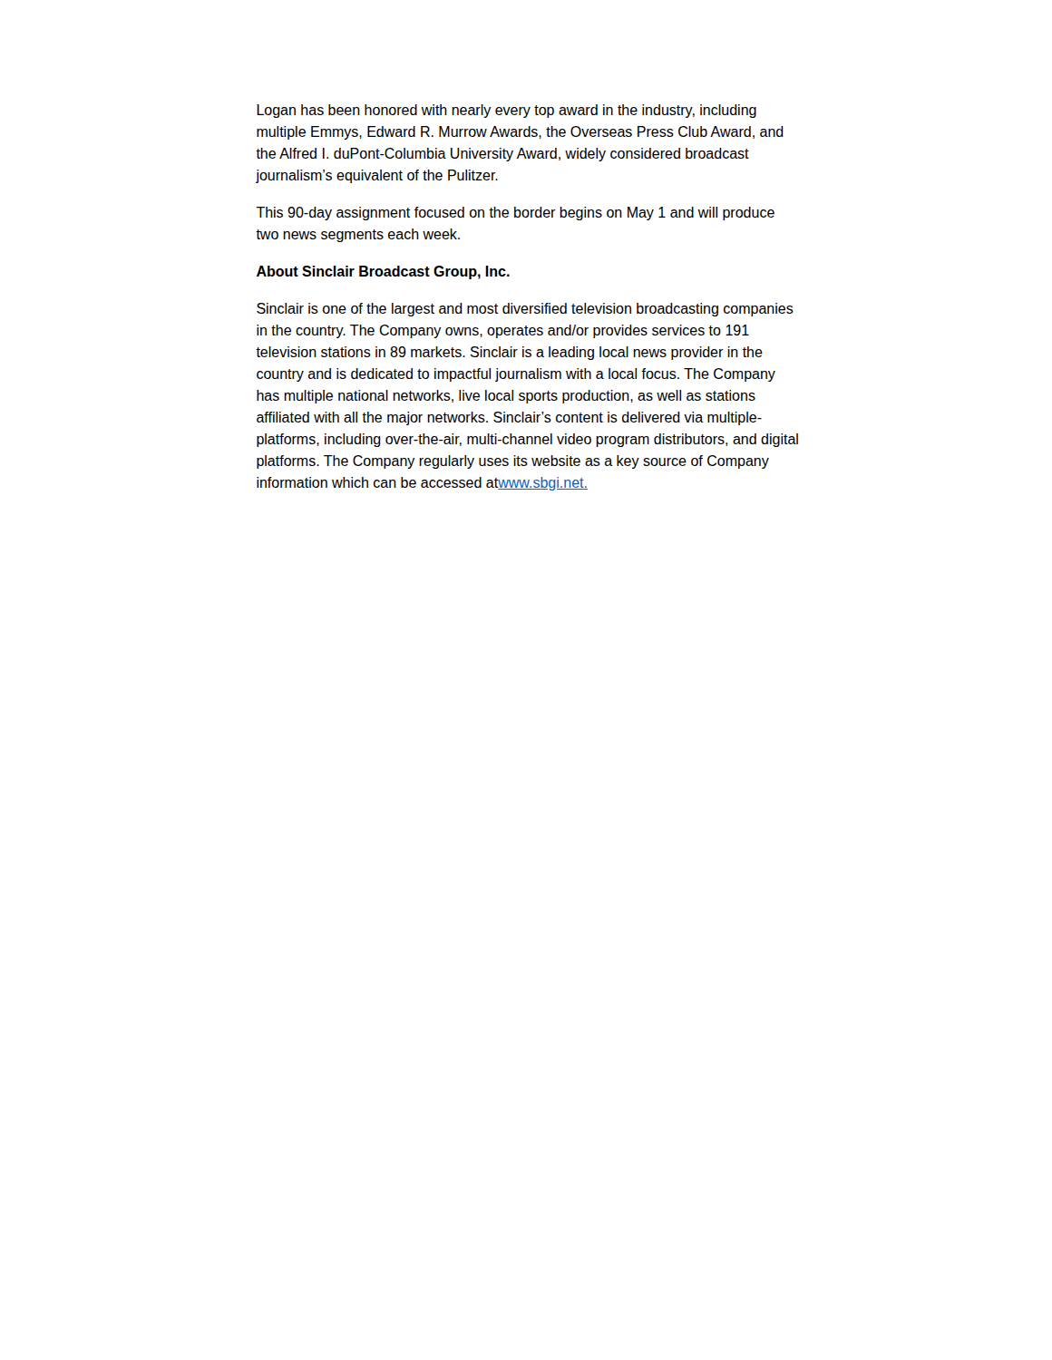Logan has been honored with nearly every top award in the industry, including multiple Emmys, Edward R. Murrow Awards, the Overseas Press Club Award, and the Alfred I. duPont-Columbia University Award, widely considered broadcast journalism’s equivalent of the Pulitzer.
This 90-day assignment focused on the border begins on May 1 and will produce two news segments each week.
About Sinclair Broadcast Group, Inc.
Sinclair is one of the largest and most diversified television broadcasting companies in the country. The Company owns, operates and/or provides services to 191 television stations in 89 markets. Sinclair is a leading local news provider in the country and is dedicated to impactful journalism with a local focus. The Company has multiple national networks, live local sports production, as well as stations affiliated with all the major networks. Sinclair’s content is delivered via multiple-platforms, including over-the-air, multi-channel video program distributors, and digital platforms. The Company regularly uses its website as a key source of Company information which can be accessed atwww.sbgi.net.